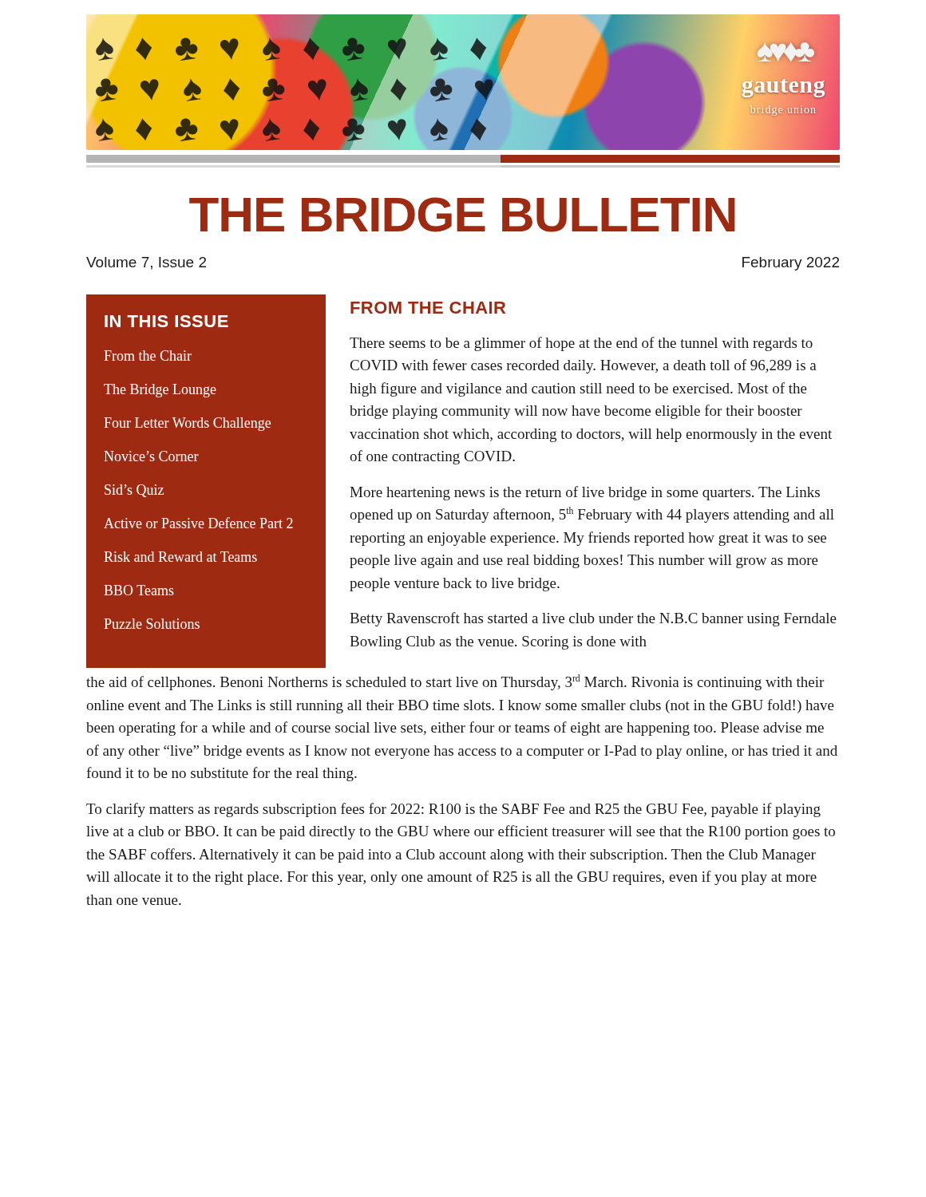♠♦♣♥♠♦♣♥♠♦
♣♥♠♦♣♥♠♦♣♥
♠♦♣♥♠♦♣♥♠♦
♠♥♦♣
gauteng
bridge union
THE BRIDGE BULLETIN
Volume 7, Issue 2 February 2022
IN THIS ISSUE
From the Chair
The Bridge Lounge
Four Letter Words Challenge
Novice’s Corner
Sid’s Quiz
Active or Passive Defence Part 2
Risk and Reward at Teams
BBO Teams
Puzzle Solutions
FROM THE CHAIR
There seems to be a glimmer of hope at the end of the tunnel with regards to COVID with fewer cases recorded daily. However, a death toll of 96,289 is a high figure and vigilance and caution still need to be exercised. Most of the bridge playing community will now have become eligible for their booster vaccination shot which, according to doctors, will help enormously in the event of one contracting COVID.
More heartening news is the return of live bridge in some quarters. The Links opened up on Saturday afternoon, 5th February with 44 players attending and all reporting an enjoyable experience. My friends reported how great it was to see people live again and use real bidding boxes! This number will grow as more people venture back to live bridge.
Betty Ravenscroft has started a live club under the N.B.C banner using Ferndale Bowling Club as the venue. Scoring is done with
the aid of cellphones. Benoni Northerns is scheduled to start live on Thursday, 3rd March. Rivonia is continuing with their online event and The Links is still running all their BBO time slots. I know some smaller clubs (not in the GBU fold!) have been operating for a while and of course social live sets, either four or teams of eight are happening too. Please advise me of any other “live” bridge events as I know not everyone has access to a computer or I-Pad to play online, or has tried it and found it to be no substitute for the real thing.
To clarify matters as regards subscription fees for 2022: R100 is the SABF Fee and R25 the GBU Fee, payable if playing live at a club or BBO. It can be paid directly to the GBU where our efficient treasurer will see that the R100 portion goes to the SABF coffers. Alternatively it can be paid into a Club account along with their subscription. Then the Club Manager will allocate it to the right place. For this year, only one amount of R25 is all the GBU requires, even if you play at more than one venue.